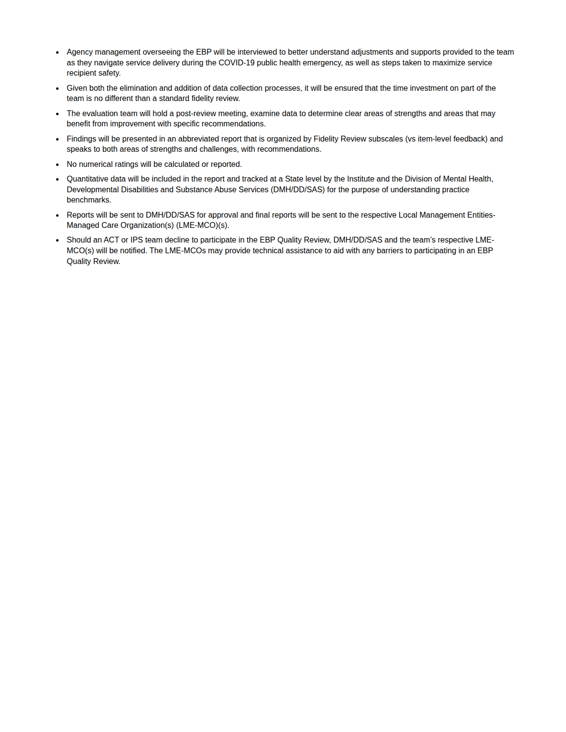Agency management overseeing the EBP will be interviewed to better understand adjustments and supports provided to the team as they navigate service delivery during the COVID-19 public health emergency, as well as steps taken to maximize service recipient safety.
Given both the elimination and addition of data collection processes, it will be ensured that the time investment on part of the team is no different than a standard fidelity review.
The evaluation team will hold a post-review meeting, examine data to determine clear areas of strengths and areas that may benefit from improvement with specific recommendations.
Findings will be presented in an abbreviated report that is organized by Fidelity Review subscales (vs item-level feedback) and speaks to both areas of strengths and challenges, with recommendations.
No numerical ratings will be calculated or reported.
Quantitative data will be included in the report and tracked at a State level by the Institute and the Division of Mental Health, Developmental Disabilities and Substance Abuse Services (DMH/DD/SAS) for the purpose of understanding practice benchmarks.
Reports will be sent to DMH/DD/SAS for approval and final reports will be sent to the respective Local Management Entities-Managed Care Organization(s) (LME-MCO)(s).
Should an ACT or IPS team decline to participate in the EBP Quality Review, DMH/DD/SAS and the team’s respective LME-MCO(s) will be notified. The LME-MCOs may provide technical assistance to aid with any barriers to participating in an EBP Quality Review.